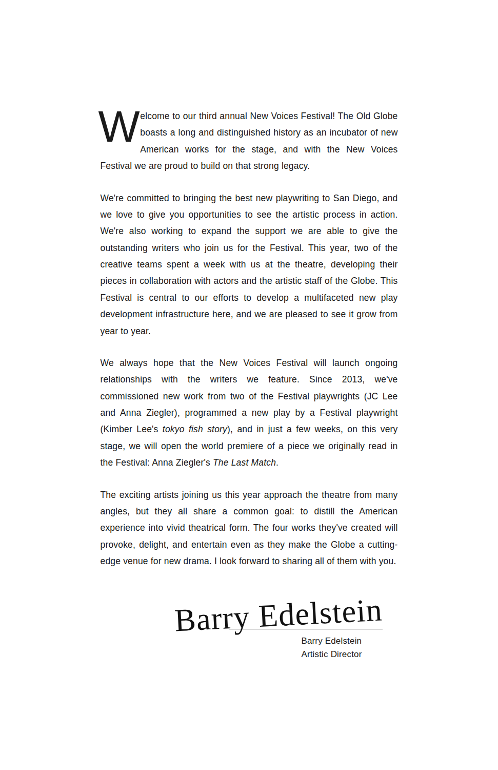Welcome to our third annual New Voices Festival! The Old Globe boasts a long and distinguished history as an incubator of new American works for the stage, and with the New Voices Festival we are proud to build on that strong legacy.
We're committed to bringing the best new playwriting to San Diego, and we love to give you opportunities to see the artistic process in action. We're also working to expand the support we are able to give the outstanding writers who join us for the Festival. This year, two of the creative teams spent a week with us at the theatre, developing their pieces in collaboration with actors and the artistic staff of the Globe. This Festival is central to our efforts to develop a multifaceted new play development infrastructure here, and we are pleased to see it grow from year to year.
We always hope that the New Voices Festival will launch ongoing relationships with the writers we feature. Since 2013, we've commissioned new work from two of the Festival playwrights (JC Lee and Anna Ziegler), programmed a new play by a Festival playwright (Kimber Lee's tokyo fish story), and in just a few weeks, on this very stage, we will open the world premiere of a piece we originally read in the Festival: Anna Ziegler's The Last Match.
The exciting artists joining us this year approach the theatre from many angles, but they all share a common goal: to distill the American experience into vivid theatrical form. The four works they've created will provoke, delight, and entertain even as they make the Globe a cutting-edge venue for new drama. I look forward to sharing all of them with you.
Barry Edelstein
Barry Edelstein
Artistic Director